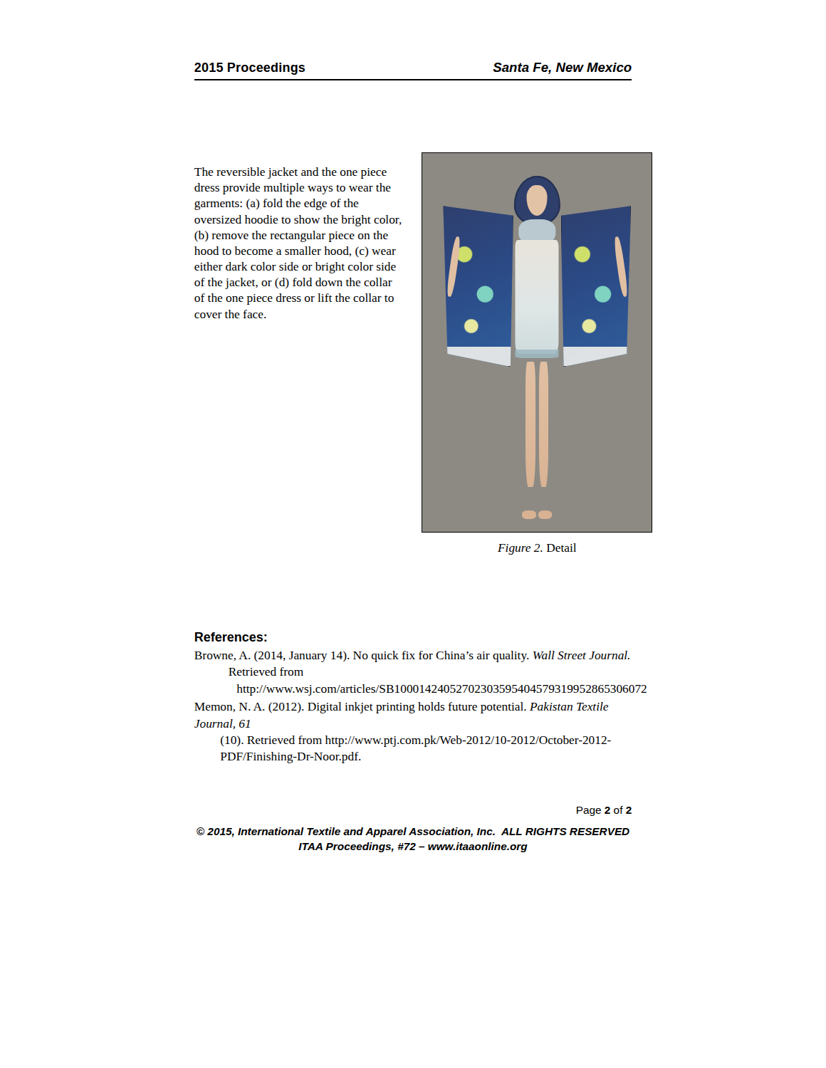2015 Proceedings
Santa Fe, New Mexico
The reversible jacket and the one piece dress provide multiple ways to wear the garments: (a) fold the edge of the oversized hoodie to show the bright color, (b) remove the rectangular piece on the hood to become a smaller hood, (c) wear either dark color side or bright color side of the jacket, or (d) fold down the collar of the one piece dress or lift the collar to cover the face.
Figure 2. Detail
References:
Browne, A. (2014, January 14). No quick fix for China’s air quality. Wall Street Journal. Retrieved from http://www.wsj.com/articles/SB10001424052702303595404579319952865306072
Memon, N. A. (2012). Digital inkjet printing holds future potential. Pakistan Textile Journal, 61 (10). Retrieved from http://www.ptj.com.pk/Web-2012/10-2012/October-2012- PDF/Finishing-Dr-Noor.pdf.
Page 2 of 2
© 2015, International Textile and Apparel Association, Inc. ALL RIGHTS RESERVED ITAA Proceedings, #72 – www.itaaonline.org